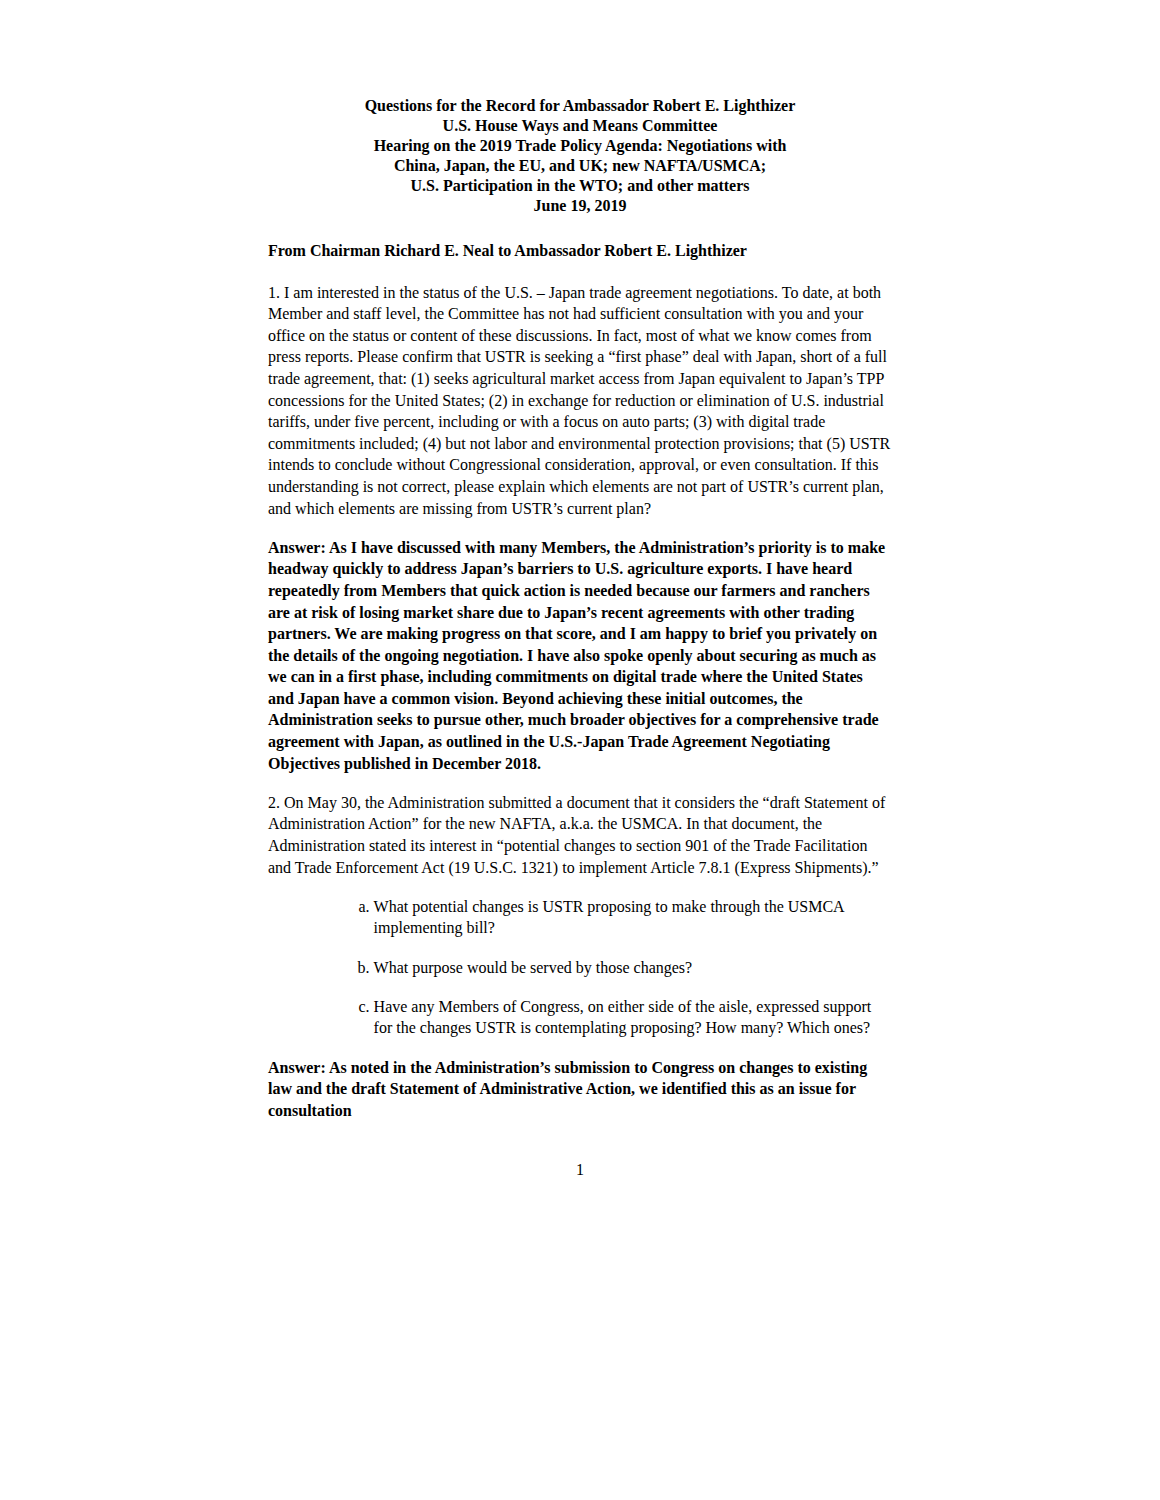Questions for the Record for Ambassador Robert E. Lighthizer U.S. House Ways and Means Committee Hearing on the 2019 Trade Policy Agenda: Negotiations with China, Japan, the EU, and UK; new NAFTA/USMCA; U.S. Participation in the WTO; and other matters June 19, 2019
From Chairman Richard E. Neal to Ambassador Robert E. Lighthizer
1. I am interested in the status of the U.S. – Japan trade agreement negotiations. To date, at both Member and staff level, the Committee has not had sufficient consultation with you and your office on the status or content of these discussions. In fact, most of what we know comes from press reports. Please confirm that USTR is seeking a “first phase” deal with Japan, short of a full trade agreement, that: (1) seeks agricultural market access from Japan equivalent to Japan’s TPP concessions for the United States; (2) in exchange for reduction or elimination of U.S. industrial tariffs, under five percent, including or with a focus on auto parts; (3) with digital trade commitments included; (4) but not labor and environmental protection provisions; that (5) USTR intends to conclude without Congressional consideration, approval, or even consultation. If this understanding is not correct, please explain which elements are not part of USTR’s current plan, and which elements are missing from USTR’s current plan?
Answer: As I have discussed with many Members, the Administration’s priority is to make headway quickly to address Japan’s barriers to U.S. agriculture exports. I have heard repeatedly from Members that quick action is needed because our farmers and ranchers are at risk of losing market share due to Japan’s recent agreements with other trading partners. We are making progress on that score, and I am happy to brief you privately on the details of the ongoing negotiation. I have also spoke openly about securing as much as we can in a first phase, including commitments on digital trade where the United States and Japan have a common vision. Beyond achieving these initial outcomes, the Administration seeks to pursue other, much broader objectives for a comprehensive trade agreement with Japan, as outlined in the U.S.-Japan Trade Agreement Negotiating Objectives published in December 2018.
2. On May 30, the Administration submitted a document that it considers the “draft Statement of Administration Action” for the new NAFTA, a.k.a. the USMCA. In that document, the Administration stated its interest in “potential changes to section 901 of the Trade Facilitation and Trade Enforcement Act (19 U.S.C. 1321) to implement Article 7.8.1 (Express Shipments).”
What potential changes is USTR proposing to make through the USMCA implementing bill?
What purpose would be served by those changes?
Have any Members of Congress, on either side of the aisle, expressed support for the changes USTR is contemplating proposing? How many? Which ones?
Answer: As noted in the Administration’s submission to Congress on changes to existing law and the draft Statement of Administrative Action, we identified this as an issue for consultation
1